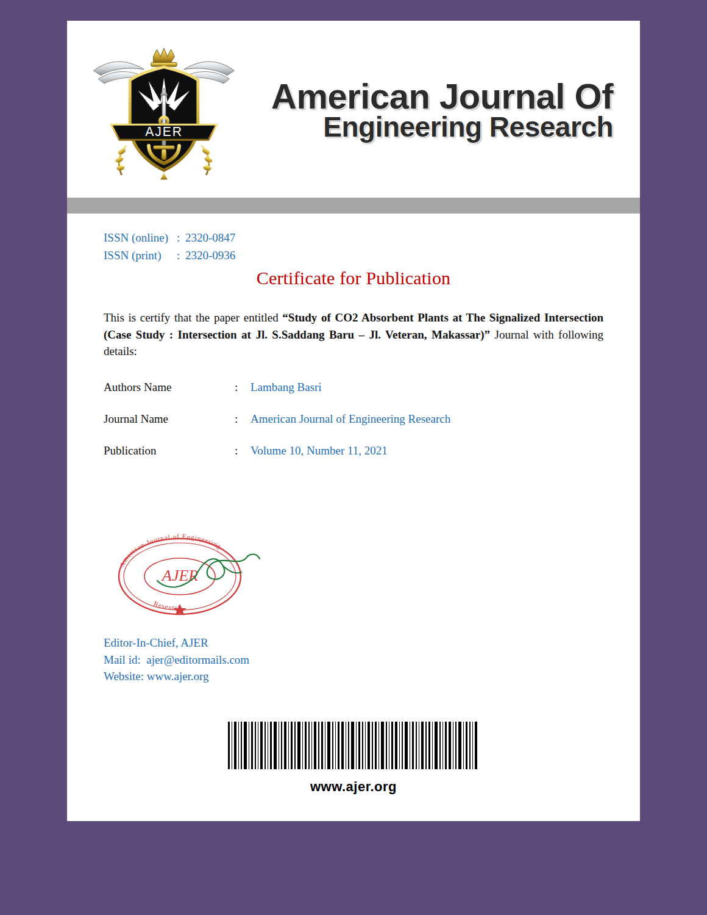AJER
American Journal Of
Engineering Research
ISSN (online): 2320-0847
ISSN (print): 2320-0936
Certificate for Publication
This is certify that the paper entitled “Study of CO2 Absorbent Plants at The Signalized Intersection (Case Study : Intersection at Jl. S.Saddang Baru – Jl. Veteran, Makassar)” Journal with following details:
| Authors Name | : | Lambang Basri |
| Journal Name | : | American Journal of Engineering Research |
| Publication | : | Volume 10, Number 11, 2021 |
American Journal of Engineering Research AJER
Editor-In-Chief, AJER
Mail id: ajer@editormails.com
Website: www.ajer.org
www.ajer.org